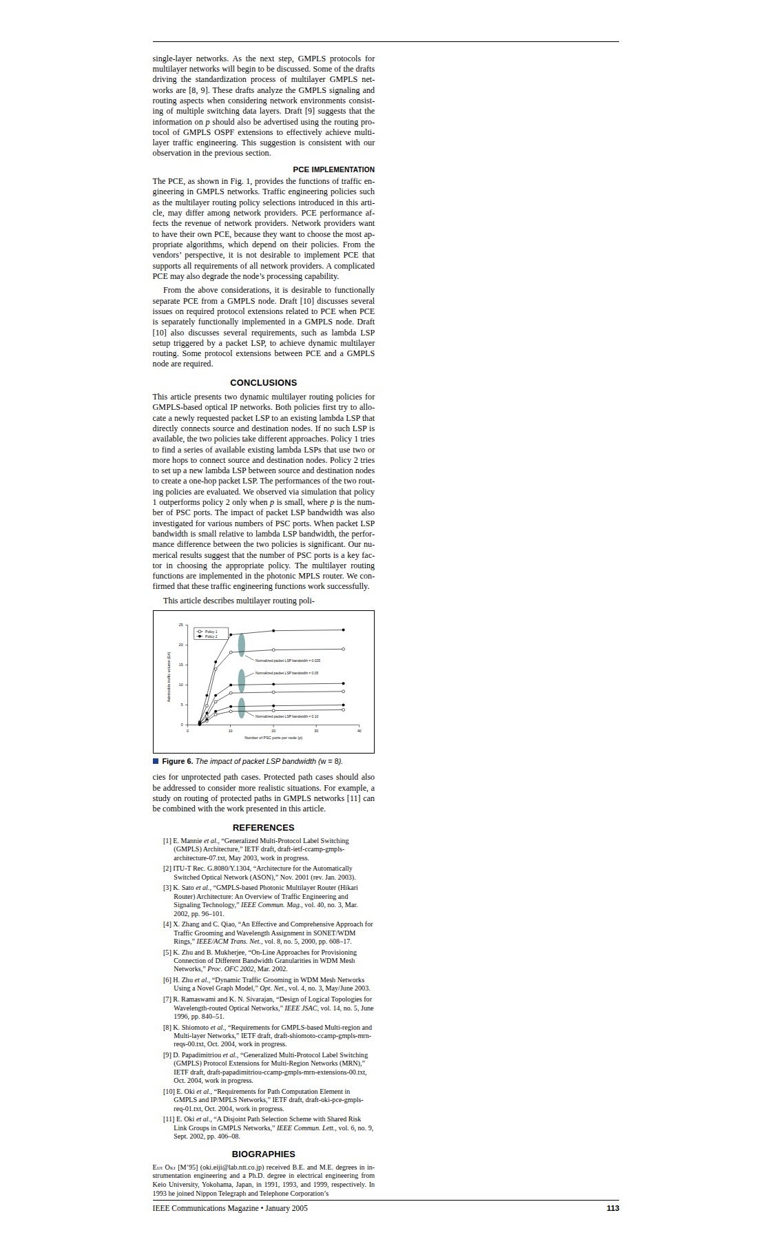single-layer networks. As the next step, GMPLS protocols for multilayer networks will begin to be discussed. Some of the drafts driving the standardization process of multilayer GMPLS networks are [8, 9]. These drafts analyze the GMPLS signaling and routing aspects when considering network environments consisting of multiple switching data layers. Draft [9] suggests that the information on p should also be advertised using the routing protocol of GMPLS OSPF extensions to effectively achieve multilayer traffic engineering. This suggestion is consistent with our observation in the previous section.
PCE IMPLEMENTATION
The PCE, as shown in Fig. 1, provides the functions of traffic engineering in GMPLS networks. Traffic engineering policies such as the multilayer routing policy selections introduced in this article, may differ among network providers. PCE performance affects the revenue of network providers. Network providers want to have their own PCE, because they want to choose the most appropriate algorithms, which depend on their policies. From the vendors’ perspective, it is not desirable to implement PCE that supports all requirements of all network providers. A complicated PCE may also degrade the node’s processing capability.
From the above considerations, it is desirable to functionally separate PCE from a GMPLS node. Draft [10] discusses several issues on required protocol extensions related to PCE when PCE is separately functionally implemented in a GMPLS node. Draft [10] also discusses several requirements, such as lambda LSP setup triggered by a packet LSP, to achieve dynamic multilayer routing. Some protocol extensions between PCE and a GMPLS node are required.
Conclusions
This article presents two dynamic multilayer routing policies for GMPLS-based optical IP networks. Both policies first try to allocate a newly requested packet LSP to an existing lambda LSP that directly connects source and destination nodes. If no such LSP is available, the two policies take different approaches. Policy 1 tries to find a series of available existing lambda LSPs that use two or more hops to connect source and destination nodes. Policy 2 tries to set up a new lambda LSP between source and destination nodes to create a one-hop packet LSP. The performances of the two routing policies are evaluated. We observed via simulation that policy 1 outperforms policy 2 only when p is small, where p is the number of PSC ports. The impact of packet LSP bandwidth was also investigated for various numbers of PSC ports. When packet LSP bandwidth is small relative to lambda LSP bandwidth, the performance difference between the two policies is significant. Our numerical results suggest that the number of PSC ports is a key factor in choosing the appropriate policy. The multilayer routing functions are implemented in the photonic MPLS router. We confirmed that these traffic engineering functions work successfully.
This article describes multilayer routing poli-
0 5 10 15 20 25 0 10 20 30 40 Number of PSC ports per node (p) Admissible traffic volume (Erl) Policy 1 Policy 2 Normalized packet LSP bandwidth = 0.025 Normalized packet LSP bandwidth = 0.05 Normalized packet LSP bandwidth = 0.10
Figure 6. The impact of packet LSP bandwidth (w = 8).
cies for unprotected path cases. Protected path cases should also be addressed to consider more realistic situations. For example, a study on routing of protected paths in GMPLS networks [11] can be combined with the work presented in this article.
References
[1] E. Mannie et al., “Generalized Multi-Protocol Label Switching (GMPLS) Architecture,” IETF draft, draft-ietf-ccamp-gmpls-architecture-07.txt, May 2003, work in progress.
[2] ITU-T Rec. G.8080/Y.1304, “Architecture for the Automatically Switched Optical Network (ASON),” Nov. 2001 (rev. Jan. 2003).
[3] K. Sato et al., “GMPLS-based Photonic Multilayer Router (Hikari Router) Architecture: An Overview of Traffic Engineering and Signaling Technology,” IEEE Commun. Mag., vol. 40, no. 3, Mar. 2002, pp. 96–101.
[4] X. Zhang and C. Qiao, “An Effective and Comprehensive Approach for Traffic Grooming and Wavelength Assignment in SONET/WDM Rings,” IEEE/ACM Trans. Net., vol. 8, no. 5, 2000, pp. 608–17.
[5] K. Zhu and B. Mukherjee, “On-Line Approaches for Provisioning Connection of Different Bandwidth Granularities in WDM Mesh Networks,” Proc. OFC 2002, Mar. 2002.
[6] H. Zhu et al., “Dynamic Traffic Grooming in WDM Mesh Networks Using a Novel Graph Model,” Opt. Net., vol. 4, no. 3, May/June 2003.
[7] R. Ramaswami and K. N. Sivarajan, “Design of Logical Topologies for Wavelength-routed Optical Networks,” IEEE JSAC, vol. 14, no. 5, June 1996, pp. 840–51.
[8] K. Shiomoto et al., “Requirements for GMPLS-based Multi-region and Multi-layer Networks,” IETF draft, draft-shiomoto-ccamp-gmpls-mrn- reqs-00.txt, Oct. 2004, work in progress.
[9] D. Papadimitriou et al., “Generalized Multi-Protocol Label Switching (GMPLS) Protocol Extensions for Multi-Region Networks (MRN),” IETF draft, draft-papadimitriou-ccamp-gmpls-mrn-extensions-00.txt, Oct. 2004, work in progress.
[10] E. Oki et al., “Requirements for Path Computation Element in GMPLS and IP/MPLS Networks,” IETF draft, draft-oki-pce-gmpls-req-01.txt, Oct. 2004, work in progress.
[11] E. Oki et al., “A Disjoint Path Selection Scheme with Shared Risk Link Groups in GMPLS Networks,” IEEE Commun. Lett., vol. 6, no. 9, Sept. 2002, pp. 406–08.
Biographies
Eiji Oki [M’95] (oki.eiji@lab.ntt.co.jp) received B.E. and M.E. degrees in instrumentation engineering and a Ph.D. degree in electrical engineering from Keio University, Yokohama, Japan, in 1991, 1993, and 1999, respectively. In 1993 he joined Nippon Telegraph and Telephone Corporation’s
IEEE Communications Magazine • January 2005
113